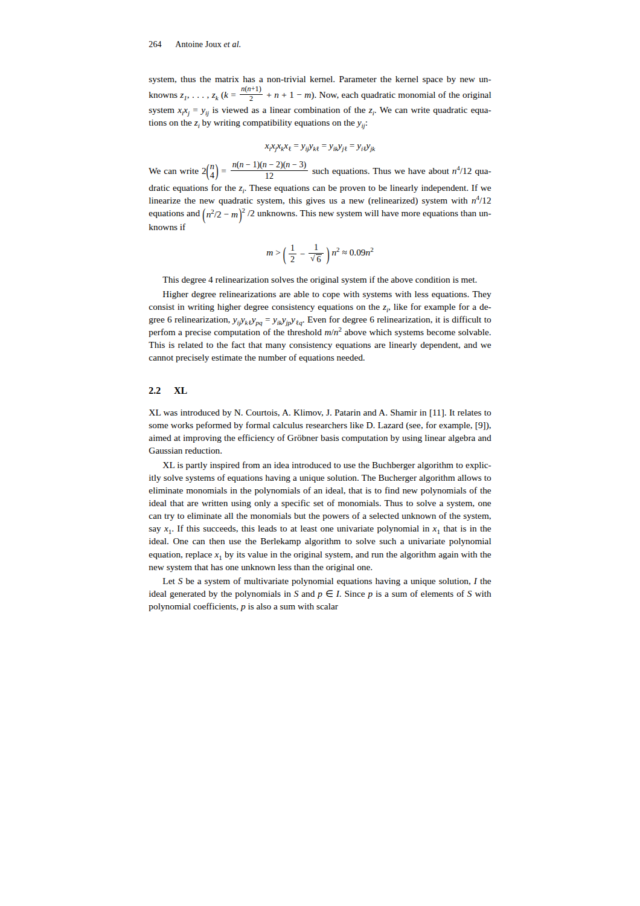264 Antoine Joux et al.
system, thus the matrix has a non-trivial kernel. Parameter the kernel space by new unknowns z1, . . . , zk (k = n(n+1) 2 + n + 1 − m). Now, each quadratic monomial of the original system xixj = yij is viewed as a linear combination of the zi. We can write quadratic equations on the zi by writing compatibility equations on the yij:
xixjxkxℓ = yijykℓ = yikyjℓ = yiℓyjk
We can write 2n 4 = n(n − 1)(n − 2)(n − 3) 12 such equations. Thus we have about n4/12 quadratic equations for the zi. These equations can be proven to be linearly independent. If we linearize the new quadratic system, this gives us a new (relinearized) system with n4/12 equations and n2/2 − m2 /2 unknowns. This new system will have more equations than unknowns if
m > 12 − 16 n2 ≈ 0.09n2
This degree 4 relinearization solves the original system if the above condition is met.
Higher degree relinearizations are able to cope with systems with less equations. They consist in writing higher degree consistency equations on the zi, like for example for a degree 6 relinearization, yijykℓypq = yikyjpyℓq. Even for degree 6 relinearization, it is difficult to perfom a precise computation of the threshold m/n2 above which systems become solvable. This is related to the fact that many consistency equations are linearly dependent, and we cannot precisely estimate the number of equations needed.
2.2 XL
XL was introduced by N. Courtois, A. Klimov, J. Patarin and A. Shamir in [11]. It relates to some works peformed by formal calculus researchers like D. Lazard (see, for example, [9]), aimed at improving the efficiency of Gröbner basis computation by using linear algebra and Gaussian reduction.
XL is partly inspired from an idea introduced to use the Buchberger algorithm to explicitly solve systems of equations having a unique solution. The Bucherger algorithm allows to eliminate monomials in the polynomials of an ideal, that is to find new polynomials of the ideal that are written using only a specific set of monomials. Thus to solve a system, one can try to eliminate all the monomials but the powers of a selected unknown of the system, say x1. If this succeeds, this leads to at least one univariate polynomial in x1 that is in the ideal. One can then use the Berlekamp algorithm to solve such a univariate polynomial equation, replace x1 by its value in the original system, and run the algorithm again with the new system that has one unknown less than the original one.
Let S be a system of multivariate polynomial equations having a unique solution, I the ideal generated by the polynomials in S and p ∈ I. Since p is a sum of elements of S with polynomial coefficients, p is also a sum with scalar